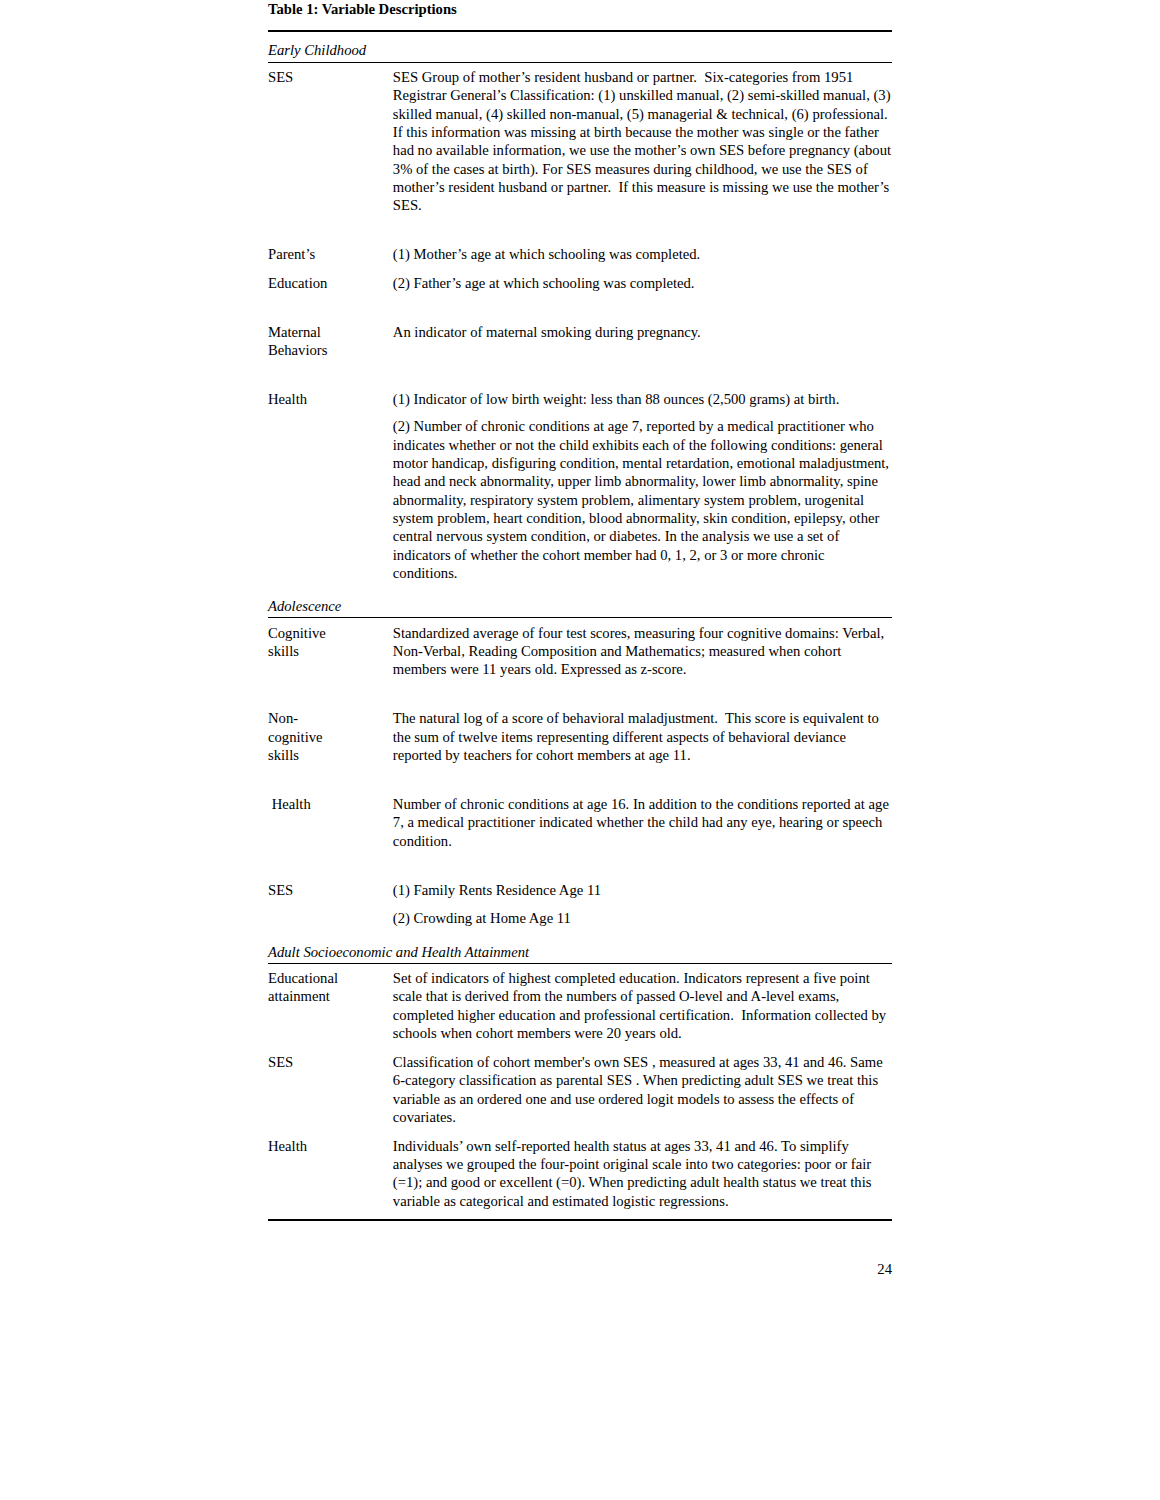Table 1: Variable Descriptions
Early Childhood
| SES | SES Group of mother’s resident husband or partner. Six-categories from 1951 Registrar General’s Classification: (1) unskilled manual, (2) semi-skilled manual, (3) skilled manual, (4) skilled non-manual, (5) managerial & technical, (6) professional. If this information was missing at birth because the mother was single or the father had no available information, we use the mother’s own SES before pregnancy (about 3% of the cases at birth). For SES measures during childhood, we use the SES of mother’s resident husband or partner. If this measure is missing we use the mother’s SES. |
| Parent’s | (1) Mother’s age at which schooling was completed. |
| Education | (2) Father’s age at which schooling was completed. |
| Maternal Behaviors | An indicator of maternal smoking during pregnancy. |
| Health | (1) Indicator of low birth weight: less than 88 ounces (2,500 grams) at birth. (2) Number of chronic conditions at age 7, reported by a medical practitioner who indicates whether or not the child exhibits each of the following conditions: general motor handicap, disfiguring condition, mental retardation, emotional maladjustment, head and neck abnormality, upper limb abnormality, lower limb abnormality, spine abnormality, respiratory system problem, alimentary system problem, urogenital system problem, heart condition, blood abnormality, skin condition, epilepsy, other central nervous system condition, or diabetes. In the analysis we use a set of indicators of whether the cohort member had 0, 1, 2, or 3 or more chronic conditions. |
Adolescence
| Cognitive skills | Standardized average of four test scores, measuring four cognitive domains: Verbal, Non-Verbal, Reading Composition and Mathematics; measured when cohort members were 11 years old. Expressed as z-score. |
| Non- cognitive skills | The natural log of a score of behavioral maladjustment. This score is equivalent to the sum of twelve items representing different aspects of behavioral deviance reported by teachers for cohort members at age 11. |
| Health | Number of chronic conditions at age 16. In addition to the conditions reported at age 7, a medical practitioner indicated whether the child had any eye, hearing or speech condition. |
| SES | (1) Family Rents Residence Age 11 |
| | (2) Crowding at Home Age 11 |
Adult Socioeconomic and Health Attainment
| Educational attainment | Set of indicators of highest completed education. Indicators represent a five point scale that is derived from the numbers of passed O-level and A-level exams, completed higher education and professional certification. Information collected by schools when cohort members were 20 years old. |
| SES | Classification of cohort member's own SES , measured at ages 33, 41 and 46. Same 6-category classification as parental SES . When predicting adult SES we treat this variable as an ordered one and use ordered logit models to assess the effects of covariates. |
| Health | Individuals’ own self-reported health status at ages 33, 41 and 46. To simplify analyses we grouped the four-point original scale into two categories: poor or fair (=1); and good or excellent (=0). When predicting adult health status we treat this variable as categorical and estimated logistic regressions. |
24